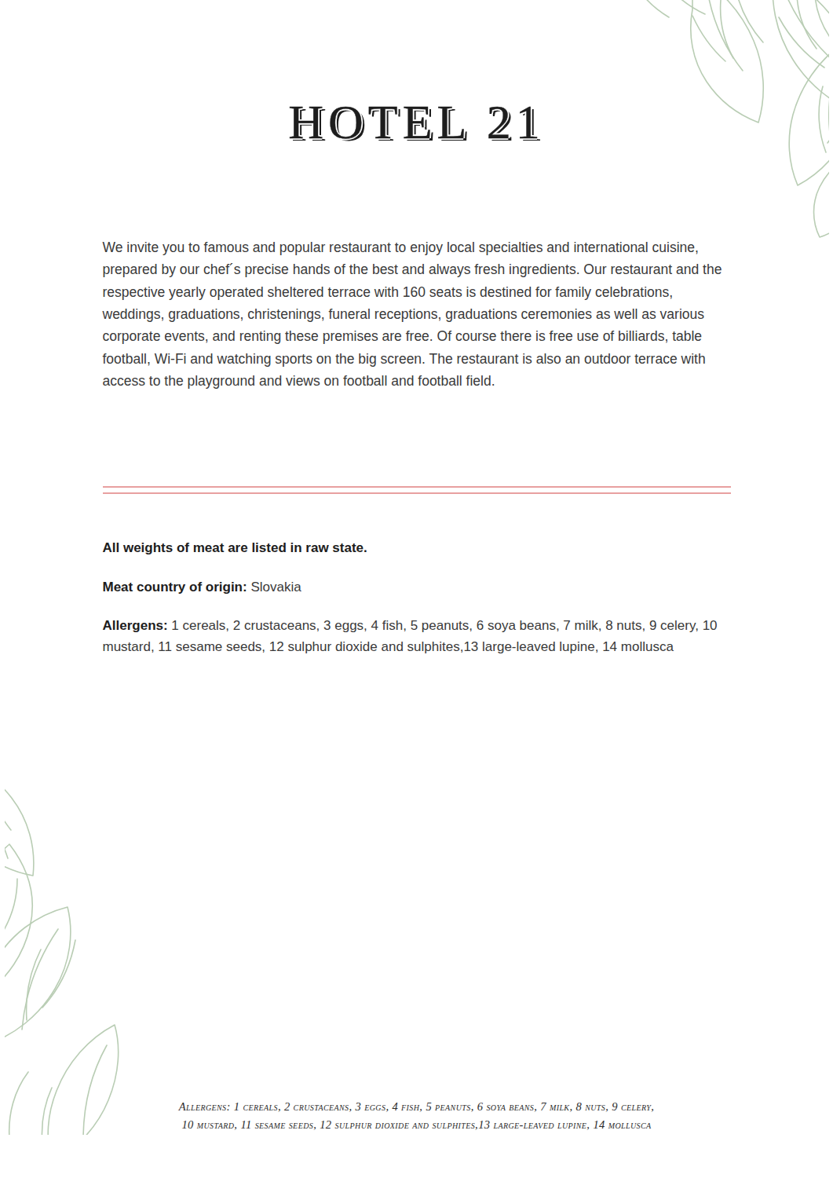HOTEL 21
We invite you to famous and popular restaurant to enjoy local specialties and international cuisine, prepared by our chef´s precise hands of the best and always fresh ingredients. Our restaurant and the respective yearly operated sheltered terrace with 160 seats is destined for family celebrations, weddings, graduations, christenings, funeral receptions, graduations ceremonies as well as various corporate events, and renting these premises are free. Of course there is free use of billiards, table football, Wi-Fi and watching sports on the big screen. The restaurant is also an outdoor terrace with access to the playground and views on football and football field.
All weights of meat are listed in raw state.
Meat country of origin: Slovakia
Allergens: 1 cereals, 2 crustaceans, 3 eggs, 4 fish, 5 peanuts, 6 soya beans, 7 milk, 8 nuts, 9 celery, 10 mustard, 11 sesame seeds, 12 sulphur dioxide and sulphites,13 large-leaved lupine, 14 mollusca
Allergens: 1 cereals, 2 crustaceans, 3 eggs, 4 fish, 5 peanuts, 6 soya beans, 7 milk, 8 nuts, 9 celery,
10 mustard, 11 sesame seeds, 12 sulphur dioxide and sulphites,13 large-leaved lupine, 14 mollusca